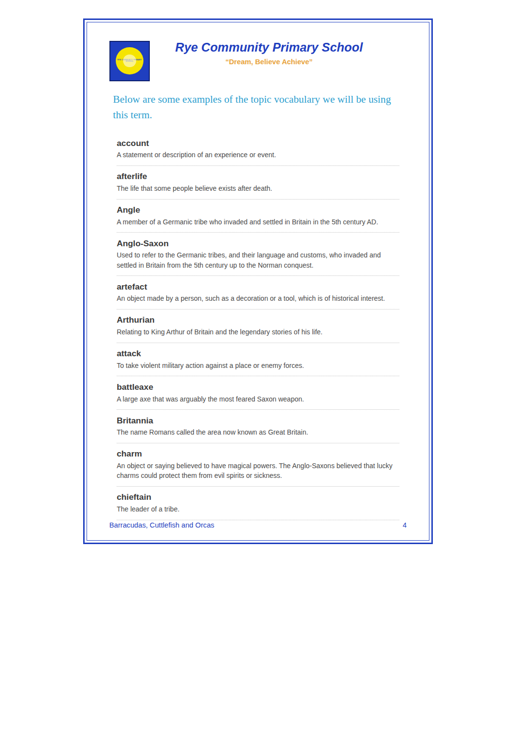RYE COMMUNITY PRIMARY SCHOOL
Rye Community Primary School
“Dream, Believe Achieve”
Below are some examples of the topic vocabulary we will be using this term.
account
A statement or description of an experience or event.
afterlife
The life that some people believe exists after death.
Angle
A member of a Germanic tribe who invaded and settled in Britain in the 5th century AD.
Anglo-Saxon
Used to refer to the Germanic tribes, and their language and customs, who invaded and settled in Britain from the 5th century up to the Norman conquest.
artefact
An object made by a person, such as a decoration or a tool, which is of historical interest.
Arthurian
Relating to King Arthur of Britain and the legendary stories of his life.
attack
To take violent military action against a place or enemy forces.
battleaxe
A large axe that was arguably the most feared Saxon weapon.
Britannia
The name Romans called the area now known as Great Britain.
charm
An object or saying believed to have magical powers. The Anglo-Saxons believed that lucky charms could protect them from evil spirits or sickness.
chieftain
The leader of a tribe.
Barracudas, Cuttlefish and Orcas 4